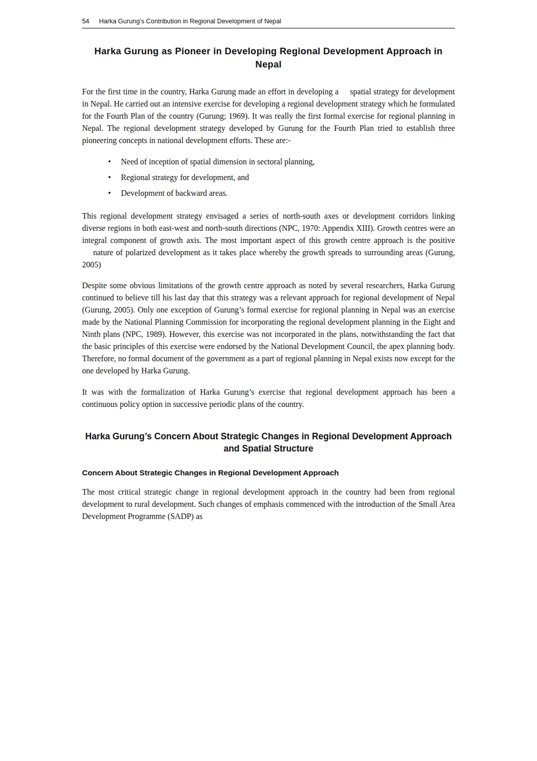54 Harka Gurung’s Contribution in Regional Development of Nepal
Harka Gurung as Pioneer in Developing Regional Development Approach in Nepal
For the first time in the country, Harka Gurung made an effort in developing a spatial strategy for development in Nepal. He carried out an intensive exercise for developing a regional development strategy which he formulated for the Fourth Plan of the country (Gurung; 1969). It was really the first formal exercise for regional planning in Nepal. The regional development strategy developed by Gurung for the Fourth Plan tried to establish three pioneering concepts in national development efforts. These are:-
Need of inception of spatial dimension in sectoral planning,
Regional strategy for development, and
Development of backward areas.
This regional development strategy envisaged a series of north-south axes or development corridors linking diverse regions in both east-west and north-south directions (NPC, 1970: Appendix XIII). Growth centres were an integral component of growth axis. The most important aspect of this growth centre approach is the positive nature of polarized development as it takes place whereby the growth spreads to surrounding areas (Gurung, 2005)
Despite some obvious limitations of the growth centre approach as noted by several researchers, Harka Gurung continued to believe till his last day that this strategy was a relevant approach for regional development of Nepal (Gurung, 2005). Only one exception of Gurung’s formal exercise for regional planning in Nepal was an exercise made by the National Planning Commission for incorporating the regional development planning in the Eight and Ninth plans (NPC, 1989). However, this exercise was not incorporated in the plans, notwithstanding the fact that the basic principles of this exercise were endorsed by the National Development Council, the apex planning body. Therefore, no formal document of the government as a part of regional planning in Nepal exists now except for the one developed by Harka Gurung.
It was with the formalization of Harka Gurung’s exercise that regional development approach has been a continuous policy option in successive periodic plans of the country.
Harka Gurung’s Concern About Strategic Changes in Regional Development Approach and Spatial Structure
Concern About Strategic Changes in Regional Development Approach
The most critical strategic change in regional development approach in the country had been from regional development to rural development. Such changes of emphasis commenced with the introduction of the Small Area Development Programme (SADP) as